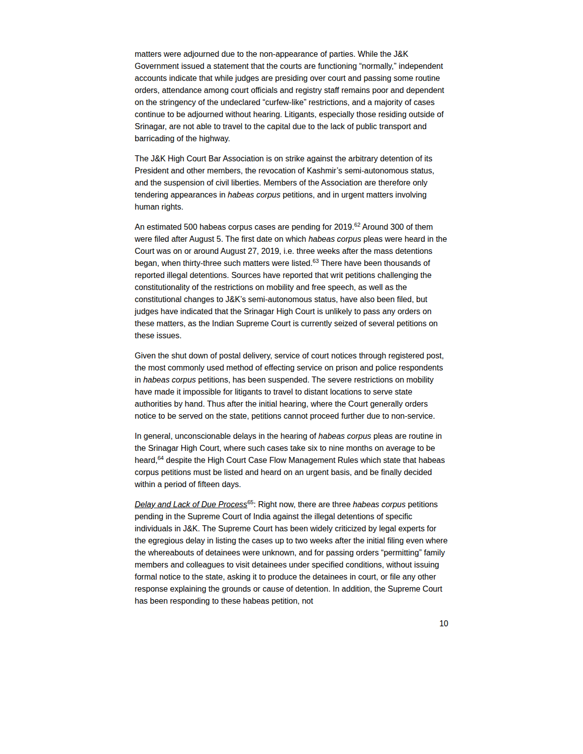matters were adjourned due to the non-appearance of parties. While the J&K Government issued a statement that the courts are functioning “normally,” independent accounts indicate that while judges are presiding over court and passing some routine orders, attendance among court officials and registry staff remains poor and dependent on the stringency of the undeclared “curfew-like” restrictions, and a majority of cases continue to be adjourned without hearing. Litigants, especially those residing outside of Srinagar, are not able to travel to the capital due to the lack of public transport and barricading of the highway.
The J&K High Court Bar Association is on strike against the arbitrary detention of its President and other members, the revocation of Kashmir’s semi-autonomous status, and the suspension of civil liberties. Members of the Association are therefore only tendering appearances in habeas corpus petitions, and in urgent matters involving human rights.
An estimated 500 habeas corpus cases are pending for 2019.62 Around 300 of them were filed after August 5. The first date on which habeas corpus pleas were heard in the Court was on or around August 27, 2019, i.e. three weeks after the mass detentions began, when thirty-three such matters were listed.63 There have been thousands of reported illegal detentions. Sources have reported that writ petitions challenging the constitutionality of the restrictions on mobility and free speech, as well as the constitutional changes to J&K’s semi-autonomous status, have also been filed, but judges have indicated that the Srinagar High Court is unlikely to pass any orders on these matters, as the Indian Supreme Court is currently seized of several petitions on these issues.
Given the shut down of postal delivery, service of court notices through registered post, the most commonly used method of effecting service on prison and police respondents in habeas corpus petitions, has been suspended. The severe restrictions on mobility have made it impossible for litigants to travel to distant locations to serve state authorities by hand. Thus after the initial hearing, where the Court generally orders notice to be served on the state, petitions cannot proceed further due to non-service.
In general, unconscionable delays in the hearing of habeas corpus pleas are routine in the Srinagar High Court, where such cases take six to nine months on average to be heard,64 despite the High Court Case Flow Management Rules which state that habeas corpus petitions must be listed and heard on an urgent basis, and be finally decided within a period of fifteen days.
Delay and Lack of Due Process65: Right now, there are three habeas corpus petitions pending in the Supreme Court of India against the illegal detentions of specific individuals in J&K. The Supreme Court has been widely criticized by legal experts for the egregious delay in listing the cases up to two weeks after the initial filing even where the whereabouts of detainees were unknown, and for passing orders “permitting” family members and colleagues to visit detainees under specified conditions, without issuing formal notice to the state, asking it to produce the detainees in court, or file any other response explaining the grounds or cause of detention. In addition, the Supreme Court has been responding to these habeas petition, not
10